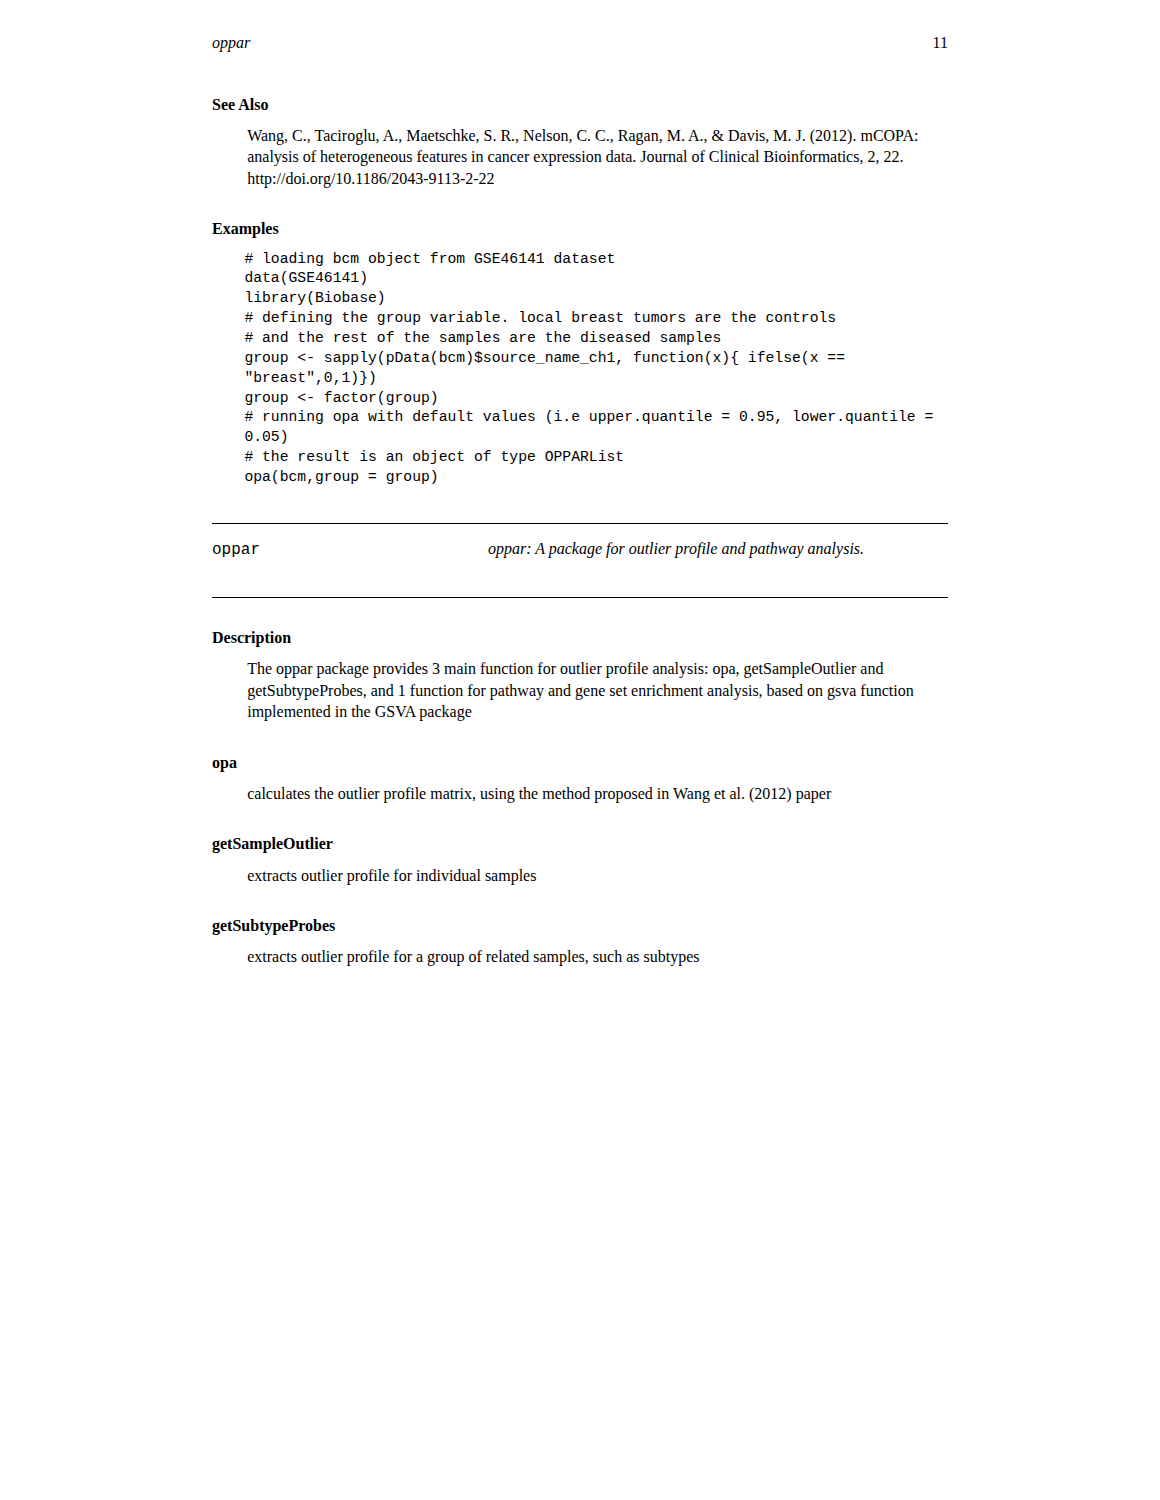oppar 11
See Also
Wang, C., Taciroglu, A., Maetschke, S. R., Nelson, C. C., Ragan, M. A., & Davis, M. J. (2012). mCOPA: analysis of heterogeneous features in cancer expression data. Journal of Clinical Bioinformatics, 2, 22. http://doi.org/10.1186/2043-9113-2-22
Examples
# loading bcm object from GSE46141 dataset
data(GSE46141)
library(Biobase)
# defining the group variable. local breast tumors are the controls
# and the rest of the samples are the diseased samples
group <- sapply(pData(bcm)$source_name_ch1, function(x){ ifelse(x == "breast",0,1)})
group <- factor(group)
# running opa with default values (i.e upper.quantile = 0.95, lower.quantile = 0.05)
# the result is an object of type OPPARList
opa(bcm,group = group)
oppar oppar: A package for outlier profile and pathway analysis.
Description
The oppar package provides 3 main function for outlier profile analysis: opa, getSampleOutlier and getSubtypeProbes, and 1 function for pathway and gene set enrichment analysis, based on gsva function implemented in the GSVA package
opa
calculates the outlier profile matrix, using the method proposed in Wang et al. (2012) paper
getSampleOutlier
extracts outlier profile for individual samples
getSubtypeProbes
extracts outlier profile for a group of related samples, such as subtypes